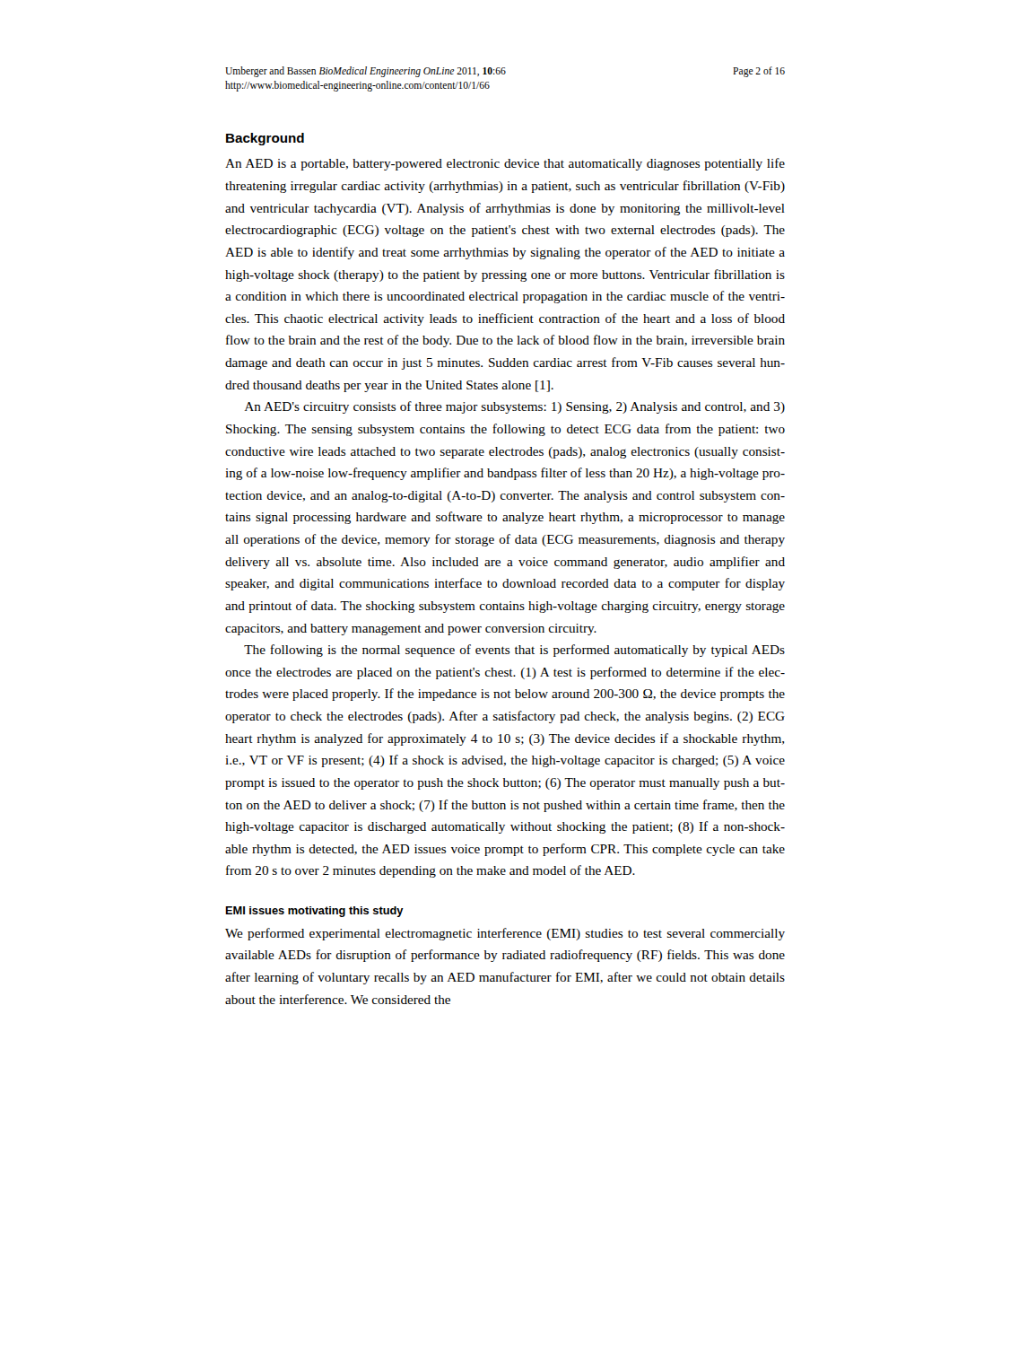Umberger and Bassen BioMedical Engineering OnLine 2011, 10:66 http://www.biomedical-engineering-online.com/content/10/1/66
Page 2 of 16
Background
An AED is a portable, battery-powered electronic device that automatically diagnoses potentially life threatening irregular cardiac activity (arrhythmias) in a patient, such as ventricular fibrillation (V-Fib) and ventricular tachycardia (VT). Analysis of arrhythmias is done by monitoring the millivolt-level electrocardiographic (ECG) voltage on the patient's chest with two external electrodes (pads). The AED is able to identify and treat some arrhythmias by signaling the operator of the AED to initiate a high-voltage shock (therapy) to the patient by pressing one or more buttons. Ventricular fibrillation is a condition in which there is uncoordinated electrical propagation in the cardiac muscle of the ventricles. This chaotic electrical activity leads to inefficient contraction of the heart and a loss of blood flow to the brain and the rest of the body. Due to the lack of blood flow in the brain, irreversible brain damage and death can occur in just 5 minutes. Sudden cardiac arrest from V-Fib causes several hundred thousand deaths per year in the United States alone [1].
An AED's circuitry consists of three major subsystems: 1) Sensing, 2) Analysis and control, and 3) Shocking. The sensing subsystem contains the following to detect ECG data from the patient: two conductive wire leads attached to two separate electrodes (pads), analog electronics (usually consisting of a low-noise low-frequency amplifier and bandpass filter of less than 20 Hz), a high-voltage protection device, and an analog-to-digital (A-to-D) converter. The analysis and control subsystem contains signal processing hardware and software to analyze heart rhythm, a microprocessor to manage all operations of the device, memory for storage of data (ECG measurements, diagnosis and therapy delivery all vs. absolute time. Also included are a voice command generator, audio amplifier and speaker, and digital communications interface to download recorded data to a computer for display and printout of data. The shocking subsystem contains high-voltage charging circuitry, energy storage capacitors, and battery management and power conversion circuitry.
The following is the normal sequence of events that is performed automatically by typical AEDs once the electrodes are placed on the patient's chest. (1) A test is performed to determine if the electrodes were placed properly. If the impedance is not below around 200-300 Ω, the device prompts the operator to check the electrodes (pads). After a satisfactory pad check, the analysis begins. (2) ECG heart rhythm is analyzed for approximately 4 to 10 s; (3) The device decides if a shockable rhythm, i.e., VT or VF is present; (4) If a shock is advised, the high-voltage capacitor is charged; (5) A voice prompt is issued to the operator to push the shock button; (6) The operator must manually push a button on the AED to deliver a shock; (7) If the button is not pushed within a certain time frame, then the high-voltage capacitor is discharged automatically without shocking the patient; (8) If a non-shockable rhythm is detected, the AED issues voice prompt to perform CPR. This complete cycle can take from 20 s to over 2 minutes depending on the make and model of the AED.
EMI issues motivating this study
We performed experimental electromagnetic interference (EMI) studies to test several commercially available AEDs for disruption of performance by radiated radiofrequency (RF) fields. This was done after learning of voluntary recalls by an AED manufacturer for EMI, after we could not obtain details about the interference. We considered the